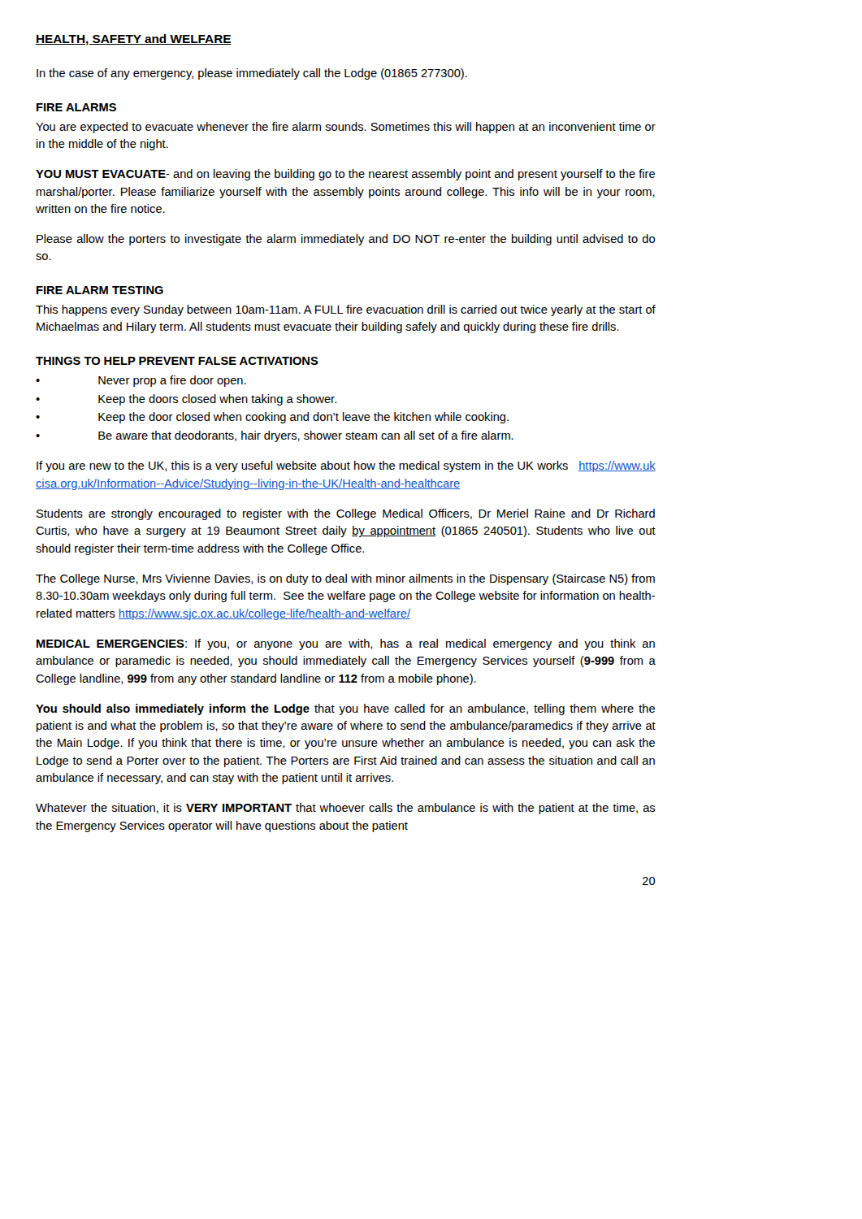HEALTH, SAFETY and WELFARE
In the case of any emergency, please immediately call the Lodge (01865 277300).
FIRE ALARMS
You are expected to evacuate whenever the fire alarm sounds. Sometimes this will happen at an inconvenient time or in the middle of the night.
YOU MUST EVACUATE- and on leaving the building go to the nearest assembly point and present yourself to the fire marshal/porter. Please familiarize yourself with the assembly points around college. This info will be in your room, written on the fire notice.
Please allow the porters to investigate the alarm immediately and DO NOT re-enter the building until advised to do so.
FIRE ALARM TESTING
This happens every Sunday between 10am-11am. A FULL fire evacuation drill is carried out twice yearly at the start of Michaelmas and Hilary term. All students must evacuate their building safely and quickly during these fire drills.
THINGS TO HELP PREVENT FALSE ACTIVATIONS
•Never prop a fire door open.
•Keep the doors closed when taking a shower.
•Keep the door closed when cooking and don’t leave the kitchen while cooking.
•Be aware that deodorants, hair dryers, shower steam can all set of a fire alarm.
If you are new to the UK, this is a very useful website about how the medical system in the UK works https://www.ukcisa.org.uk/Information--Advice/Studying--living-in-the-UK/Health-and-healthcare
Students are strongly encouraged to register with the College Medical Officers, Dr Meriel Raine and Dr Richard Curtis, who have a surgery at 19 Beaumont Street daily by appointment (01865 240501). Students who live out should register their term-time address with the College Office.
The College Nurse, Mrs Vivienne Davies, is on duty to deal with minor ailments in the Dispensary (Staircase N5) from 8.30-10.30am weekdays only during full term. See the welfare page on the College website for information on health-related matters https://www.sjc.ox.ac.uk/college-life/health-and-welfare/
MEDICAL EMERGENCIES: If you, or anyone you are with, has a real medical emergency and you think an ambulance or paramedic is needed, you should immediately call the Emergency Services yourself (9-999 from a College landline, 999 from any other standard landline or 112 from a mobile phone).
You should also immediately inform the Lodge that you have called for an ambulance, telling them where the patient is and what the problem is, so that they’re aware of where to send the ambulance/paramedics if they arrive at the Main Lodge. If you think that there is time, or you’re unsure whether an ambulance is needed, you can ask the Lodge to send a Porter over to the patient. The Porters are First Aid trained and can assess the situation and call an ambulance if necessary, and can stay with the patient until it arrives.
Whatever the situation, it is VERY IMPORTANT that whoever calls the ambulance is with the patient at the time, as the Emergency Services operator will have questions about the patient
20